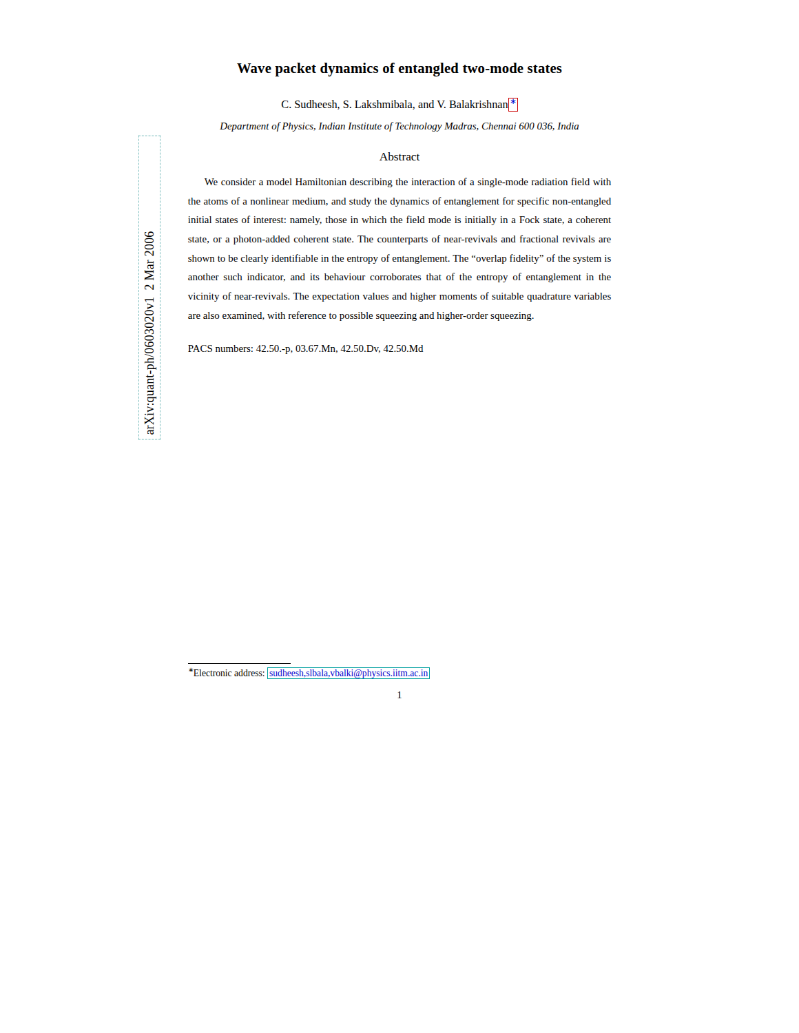arXiv:quant-ph/0603020v1 2 Mar 2006
Wave packet dynamics of entangled two-mode states
C. Sudheesh, S. Lakshmibala, and V. Balakrishnan∗
Department of Physics, Indian Institute of Technology Madras, Chennai 600 036, India
Abstract
We consider a model Hamiltonian describing the interaction of a single-mode radiation field with the atoms of a nonlinear medium, and study the dynamics of entanglement for specific non-entangled initial states of interest: namely, those in which the field mode is initially in a Fock state, a coherent state, or a photon-added coherent state. The counterparts of near-revivals and fractional revivals are shown to be clearly identifiable in the entropy of entanglement. The “overlap fidelity” of the system is another such indicator, and its behaviour corroborates that of the entropy of entanglement in the vicinity of near-revivals. The expectation values and higher moments of suitable quadrature variables are also examined, with reference to possible squeezing and higher-order squeezing.
PACS numbers: 42.50.-p, 03.67.Mn, 42.50.Dv, 42.50.Md
∗Electronic address: sudheesh,slbala,vbalki@physics.iitm.ac.in
1